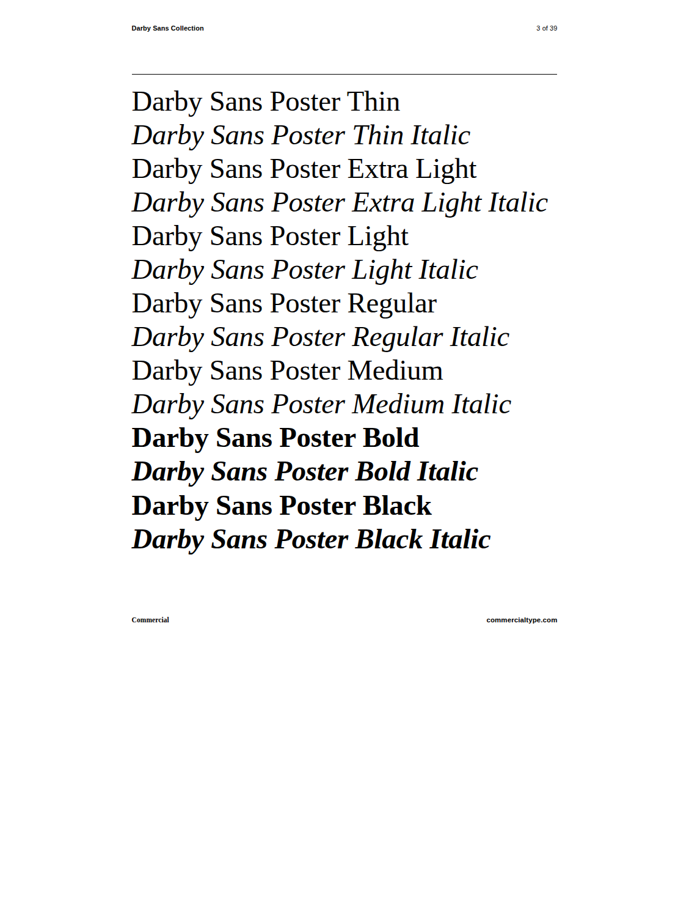Darby Sans Collection 3 of 39
Darby Sans Poster Thin
Darby Sans Poster Thin Italic
Darby Sans Poster Extra Light
Darby Sans Poster Extra Light Italic
Darby Sans Poster Light
Darby Sans Poster Light Italic
Darby Sans Poster Regular
Darby Sans Poster Regular Italic
Darby Sans Poster Medium
Darby Sans Poster Medium Italic
Darby Sans Poster Bold
Darby Sans Poster Bold Italic
Darby Sans Poster Black
Darby Sans Poster Black Italic
Commercial commercialtype.com